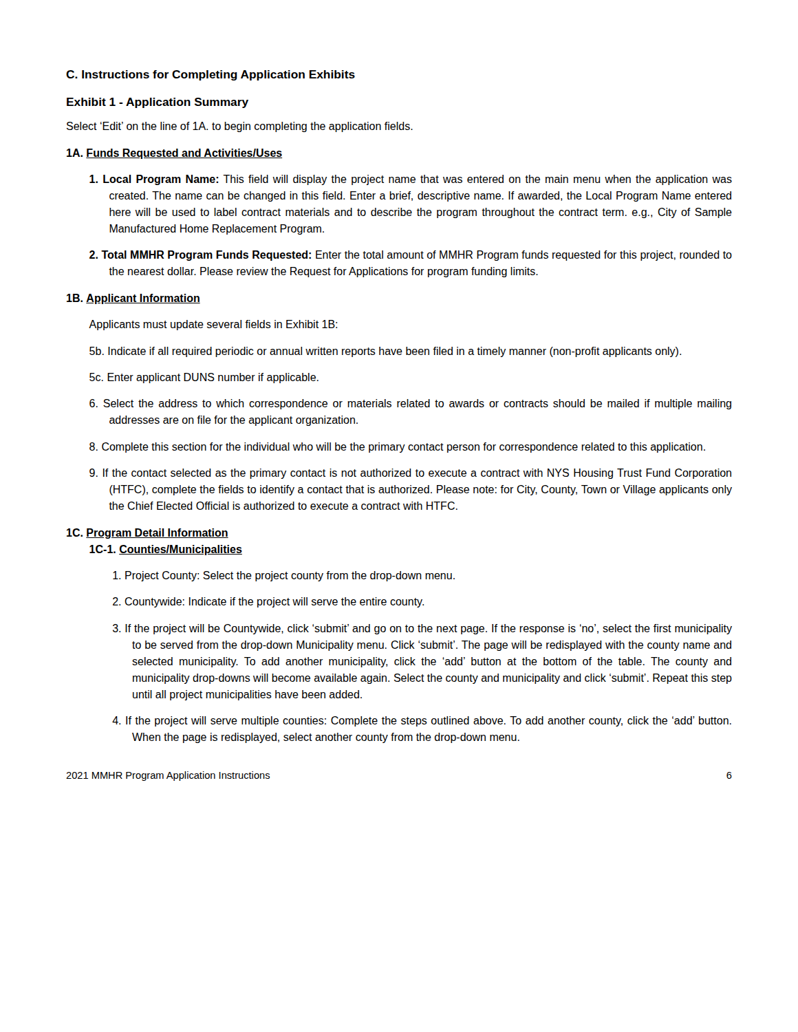C. Instructions for Completing Application Exhibits
Exhibit 1 - Application Summary
Select ‘Edit’ on the line of 1A. to begin completing the application fields.
1A. Funds Requested and Activities/Uses
1. Local Program Name: This field will display the project name that was entered on the main menu when the application was created. The name can be changed in this field. Enter a brief, descriptive name. If awarded, the Local Program Name entered here will be used to label contract materials and to describe the program throughout the contract term. e.g., City of Sample Manufactured Home Replacement Program.
2. Total MMHR Program Funds Requested: Enter the total amount of MMHR Program funds requested for this project, rounded to the nearest dollar. Please review the Request for Applications for program funding limits.
1B. Applicant Information
Applicants must update several fields in Exhibit 1B:
5b. Indicate if all required periodic or annual written reports have been filed in a timely manner (non-profit applicants only).
5c. Enter applicant DUNS number if applicable.
6. Select the address to which correspondence or materials related to awards or contracts should be mailed if multiple mailing addresses are on file for the applicant organization.
8. Complete this section for the individual who will be the primary contact person for correspondence related to this application.
9. If the contact selected as the primary contact is not authorized to execute a contract with NYS Housing Trust Fund Corporation (HTFC), complete the fields to identify a contact that is authorized. Please note: for City, County, Town or Village applicants only the Chief Elected Official is authorized to execute a contract with HTFC.
1C. Program Detail Information
1C-1. Counties/Municipalities
1. Project County: Select the project county from the drop-down menu.
2. Countywide: Indicate if the project will serve the entire county.
3. If the project will be Countywide, click ‘submit’ and go on to the next page. If the response is ‘no’, select the first municipality to be served from the drop-down Municipality menu. Click ‘submit’. The page will be redisplayed with the county name and selected municipality. To add another municipality, click the ‘add’ button at the bottom of the table. The county and municipality drop-downs will become available again. Select the county and municipality and click ‘submit’. Repeat this step until all project municipalities have been added.
4. If the project will serve multiple counties: Complete the steps outlined above. To add another county, click the ‘add’ button. When the page is redisplayed, select another county from the drop-down menu.
2021 MMHR Program Application Instructions 6